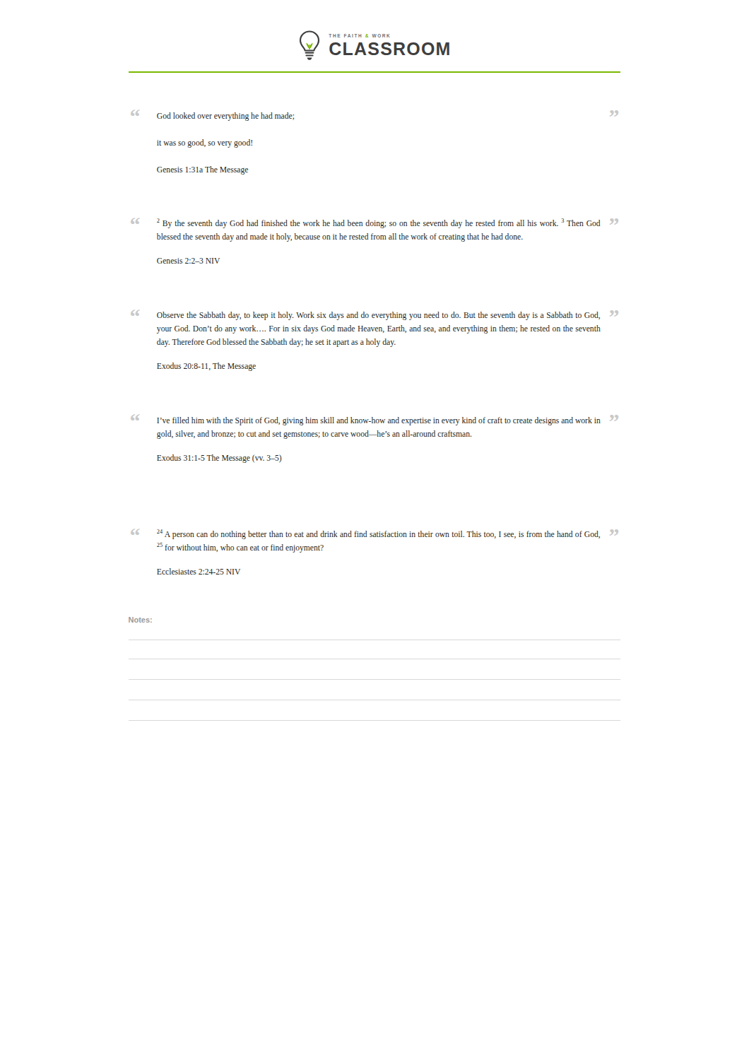THE FAITH & WORK
Classroom
“ ”
God looked over everything he had made;
it was so good, so very good!
Genesis 1:31a The Message
“ ”
2 By the seventh day God had finished the work he had been doing; so on the seventh day he rested from all his work. 3 Then God blessed the seventh day and made it holy, because on it he rested from all the work of creating that he had done.
Genesis 2:2–3 NIV
“ ”
Observe the Sabbath day, to keep it holy. Work six days and do everything you need to do. But the seventh day is a Sabbath to God, your God. Don’t do any work…. For in six days God made Heaven, Earth, and sea, and everything in them; he rested on the seventh day. Therefore God blessed the Sabbath day; he set it apart as a holy day.
Exodus 20:8-11, The Message
“ ”
I’ve filled him with the Spirit of God, giving him skill and know-how and expertise in every kind of craft to create designs and work in gold, silver, and bronze; to cut and set gemstones; to carve wood—he’s an all-around craftsman.
Exodus 31:1-5 The Message (vv. 3–5)
“ ”
24 A person can do nothing better than to eat and drink and find satisfaction in their own toil. This too, I see, is from the hand of God, 25 for without him, who can eat or find enjoyment?
Ecclesiastes 2:24-25 NIV
Notes: